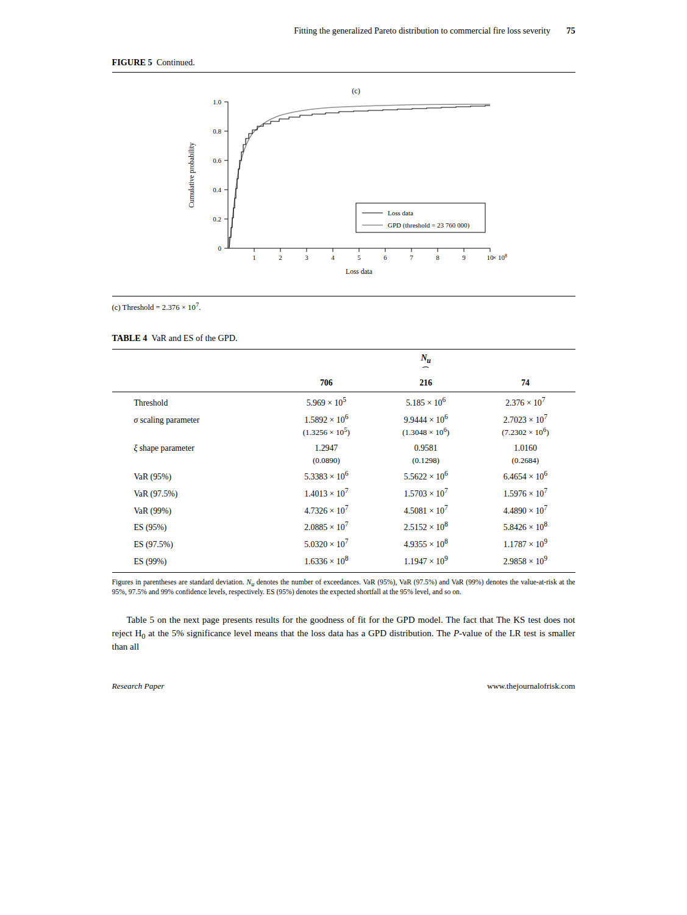Fitting the generalized Pareto distribution to commercial fire loss severity 75
FIGURE 5 Continued.
(c) 0 0.2 0.4 0.6 0.8 1.0 Cumulative probability 1 2 3 4 5 6 7 8 9 10 × 108 Loss data Loss data GPD (threshold = 23 760 000)
(c) Threshold = 2.376 × 107.
TABLE 4 VaR and ES of the GPD.
| | N u |
| --- | --- |
| | ⏜ |
| | 706 | 216 | 74 |
| Threshold | 5.969 × 10 5 | 5.185 × 10 6 | 2.376 × 10 7 |
| σ scaling parameter | 1.5892 × 10 6 (1.3256 × 10 5 ) | 9.9444 × 10 6 (1.3048 × 10 6 ) | 2.7023 × 10 7 (7.2302 × 10 6 ) |
| ξ shape parameter | 1.2947 (0.0890) | 0.9581 (0.1298) | 1.0160 (0.2684) |
| VaR (95%) | 5.3383 × 10 6 | 5.5622 × 10 6 | 6.4654 × 10 6 |
| VaR (97.5%) | 1.4013 × 10 7 | 1.5703 × 10 7 | 1.5976 × 10 7 |
| VaR (99%) | 4.7326 × 10 7 | 4.5081 × 10 7 | 4.4890 × 10 7 |
| ES (95%) | 2.0885 × 10 7 | 2.5152 × 10 8 | 5.8426 × 10 8 |
| ES (97.5%) | 5.0320 × 10 7 | 4.9355 × 10 8 | 1.1787 × 10 9 |
| ES (99%) | 1.6336 × 10 8 | 1.1947 × 10 9 | 2.9858 × 10 9 |
Figures in parentheses are standard deviation. Nu denotes the number of exceedances. VaR (95%), VaR (97.5%) and VaR (99%) denotes the value-at-risk at the 95%, 97.5% and 99% confidence levels, respectively. ES (95%) denotes the expected shortfall at the 95% level, and so on.
Table 5 on the next page presents results for the goodness of fit for the GPD model. The fact that The KS test does not reject H0 at the 5% significance level means that the loss data has a GPD distribution. The P-value of the LR test is smaller than all
Research Paper www.thejournalofrisk.com